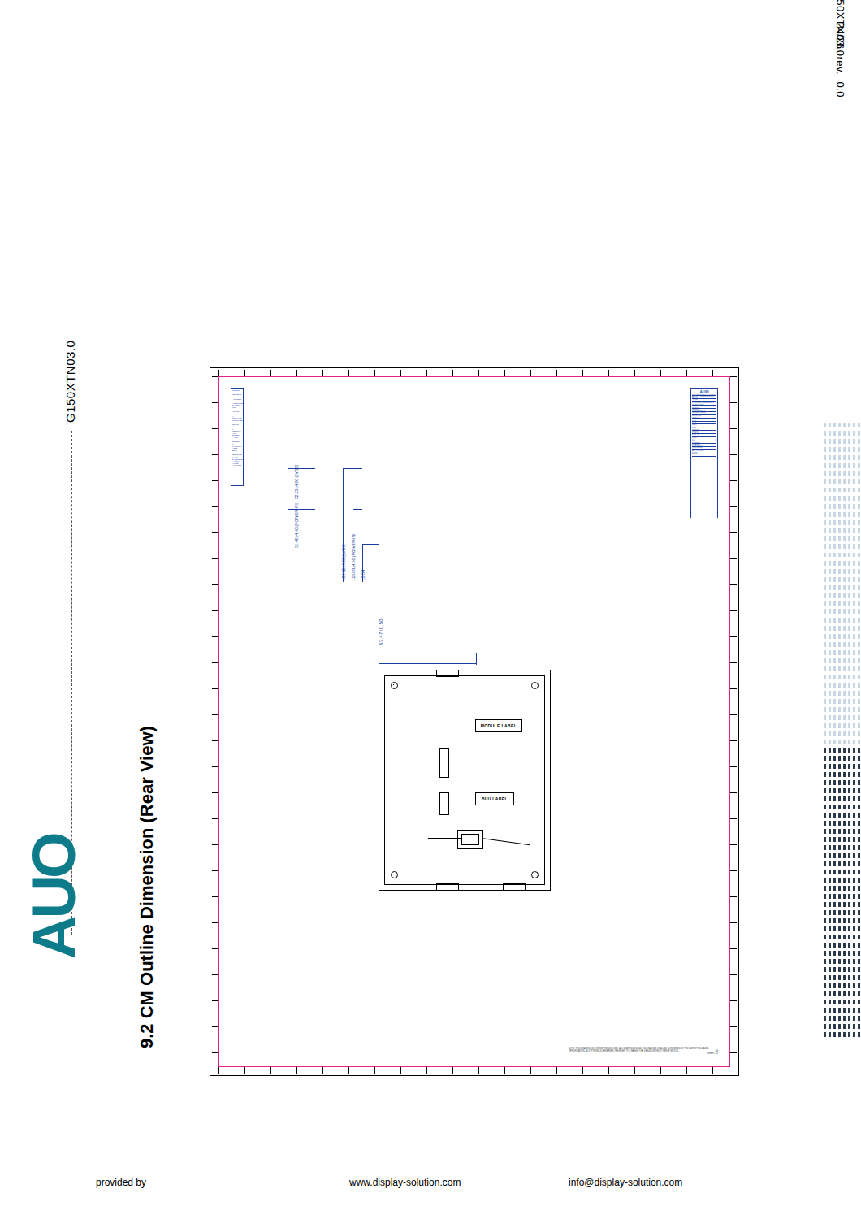24/26
G150XTN03.0rev. 0.0
G150XTN03.0
AUO
9.2 CM Outline Dimension (Rear View)
NOTES:
1. GENERAL TOLERANCE
UNLESS OTHERWISE
SPECIFIED
2. UNIT : mm
3. THIRD ANGLE
PROJECTION
4. SURFACE ROUGHNESS
5. DO NOT SCALE
DRAWING
6. REMOVE ALL BURRS
AND SHARP EDGES
7. MATERIAL : SEE BOM
8. FINISH : SEE SPEC
9. ALL DIMENSIONS
APPLY AFTER
PLATING
AUO
AU OPTRONICS CORP.
TITLE
OUTLINE DIMENSION
REAR VIEW
MODEL
G150XTN03.0
DWG NO.
SCALE
1 : 1
UNIT
mm
SHEET
2 OF 2
REV.
0.0
DRAWN
CHECKED
APPROVED
DATE
MODULE LABEL
BLU LABEL
53.47±0.50
52.25±4.00 (LVDS)
51.40±4.00 (POWER-IN)
192.15±4.00 (LVDS)
113.04±4.00 (POWER-IN)
15.54
NOTE: THIS DRAWING IS FOR REFERENCE ONLY. ALL DIMENSIONS AND TOLERANCES SHALL BE CONFIRMED BY THE LATEST RELEASED SPECIFICATION. AU OPTRONICS RESERVES THE RIGHT TO CHANGE THE DESIGN WITHOUT PRIOR NOTICE.
A3
SHEET 2/2
provided by www.display-solution.com info@display-solution.com